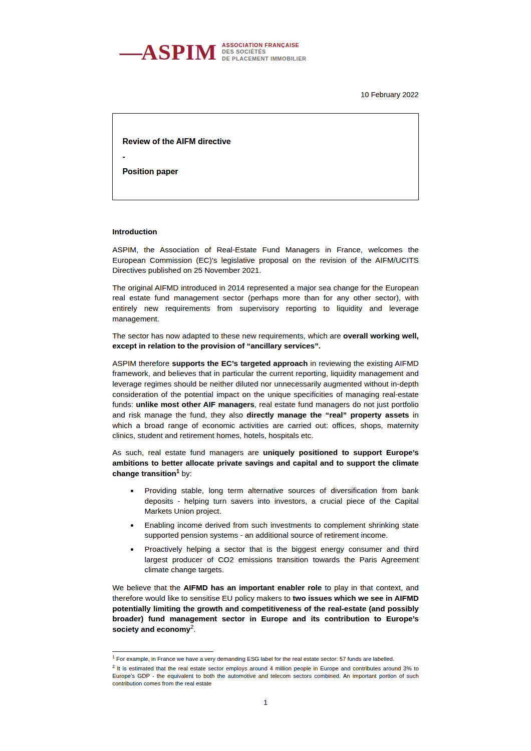—ASPIM
Association française
des sociétés
de placement immobilier
10 February 2022
Review of the AIFM directive
-
Position paper
Introduction
ASPIM, the Association of Real-Estate Fund Managers in France, welcomes the European Commission (EC)'s legislative proposal on the revision of the AIFM/UCITS Directives published on 25 November 2021.
The original AIFMD introduced in 2014 represented a major sea change for the European real estate fund management sector (perhaps more than for any other sector), with entirely new requirements from supervisory reporting to liquidity and leverage management.
The sector has now adapted to these new requirements, which are overall working well, except in relation to the provision of “ancillary services”.
ASPIM therefore supports the EC’s targeted approach in reviewing the existing AIFMD framework, and believes that in particular the current reporting, liquidity management and leverage regimes should be neither diluted nor unnecessarily augmented without in-depth consideration of the potential impact on the unique specificities of managing real-estate funds: unlike most other AIF managers, real estate fund managers do not just portfolio and risk manage the fund, they also directly manage the “real” property assets in which a broad range of economic activities are carried out: offices, shops, maternity clinics, student and retirement homes, hotels, hospitals etc.
As such, real estate fund managers are uniquely positioned to support Europe’s ambitions to better allocate private savings and capital and to support the climate change transition1 by:
Providing stable, long term alternative sources of diversification from bank deposits - helping turn savers into investors, a crucial piece of the Capital Markets Union project.
Enabling income derived from such investments to complement shrinking state supported pension systems - an additional source of retirement income.
Proactively helping a sector that is the biggest energy consumer and third largest producer of CO2 emissions transition towards the Paris Agreement climate change targets.
We believe that the AIFMD has an important enabler role to play in that context, and therefore would like to sensitise EU policy makers to two issues which we see in AIFMD potentially limiting the growth and competitiveness of the real-estate (and possibly broader) fund management sector in Europe and its contribution to Europe’s society and economy2.
1 For example, in France we have a very demanding ESG label for the real estate sector: 57 funds are labelled.
2 It is estimated that the real estate sector employs around 4 million people in Europe and contributes around 3% to Europe's GDP - the equivalent to both the automotive and telecom sectors combined. An important portion of such contribution comes from the real estate
1